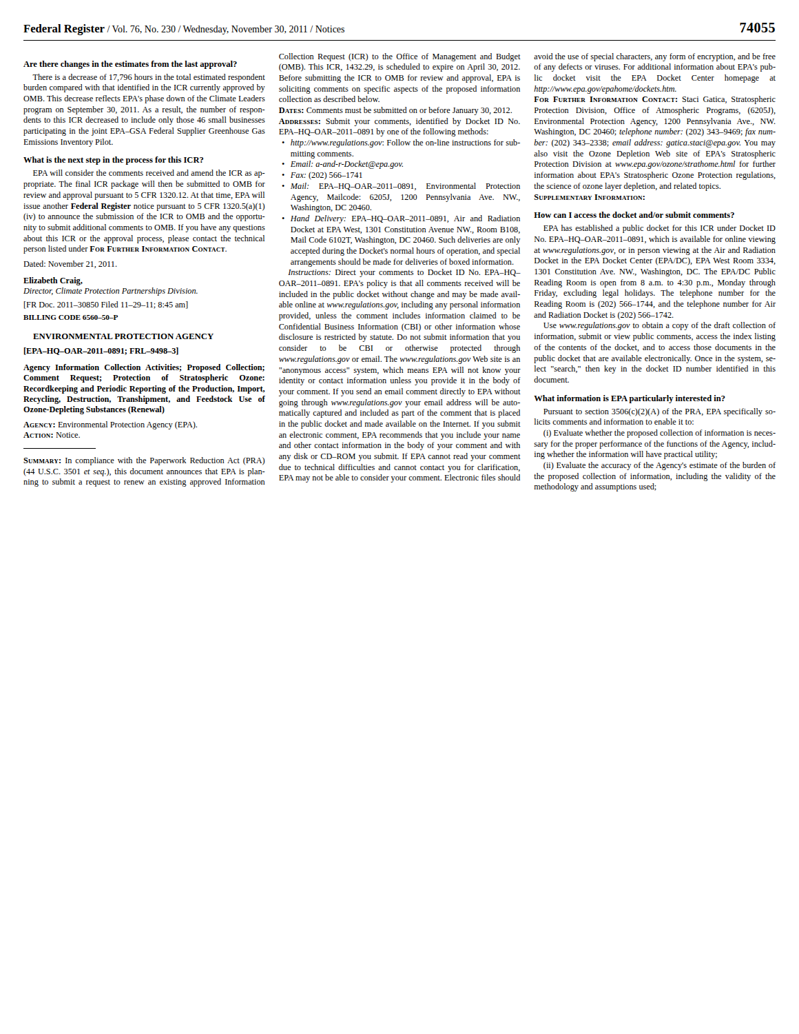Federal Register / Vol. 76, No. 230 / Wednesday, November 30, 2011 / Notices
74055
Are there changes in the estimates from the last approval?
There is a decrease of 17,796 hours in the total estimated respondent burden compared with that identified in the ICR currently approved by OMB. This decrease reflects EPA's phase down of the Climate Leaders program on September 30, 2011. As a result, the number of respondents to this ICR decreased to include only those 46 small businesses participating in the joint EPA–GSA Federal Supplier Greenhouse Gas Emissions Inventory Pilot.
What is the next step in the process for this ICR?
EPA will consider the comments received and amend the ICR as appropriate. The final ICR package will then be submitted to OMB for review and approval pursuant to 5 CFR 1320.12. At that time, EPA will issue another Federal Register notice pursuant to 5 CFR 1320.5(a)(1)(iv) to announce the submission of the ICR to OMB and the opportunity to submit additional comments to OMB. If you have any questions about this ICR or the approval process, please contact the technical person listed under For Further Information Contact.
Dated: November 21, 2011.
Elizabeth Craig,
Director, Climate Protection Partnerships Division.
[FR Doc. 2011–30850 Filed 11–29–11; 8:45 am]
BILLING CODE 6560–50–P
ENVIRONMENTAL PROTECTION AGENCY
[EPA–HQ–OAR–2011–0891; FRL–9498–3]
Agency Information Collection Activities; Proposed Collection; Comment Request; Protection of Stratospheric Ozone: Recordkeeping and Periodic Reporting of the Production, Import, Recycling, Destruction, Transhipment, and Feedstock Use of Ozone-Depleting Substances (Renewal)
Agency: Environmental Protection Agency (EPA).
Action: Notice.
Summary: In compliance with the Paperwork Reduction Act (PRA) (44 U.S.C. 3501 et seq.), this document announces that EPA is planning to submit a request to renew an existing approved Information Collection Request (ICR) to the Office of Management and Budget (OMB). This ICR, 1432.29, is scheduled to expire on April 30, 2012. Before submitting the ICR to OMB for review and approval, EPA is soliciting comments on specific aspects of the proposed information collection as described below.
Dates: Comments must be submitted on or before January 30, 2012.
Addresses: Submit your comments, identified by Docket ID No. EPA–HQ–OAR–2011–0891 by one of the following methods:
http://www.regulations.gov: Follow the on-line instructions for submitting comments.
Email: a-and-r-Docket@epa.gov.
Fax: (202) 566–1741
Mail: EPA–HQ–OAR–2011–0891, Environmental Protection Agency, Mailcode: 6205J, 1200 Pennsylvania Ave. NW., Washington, DC 20460.
Hand Delivery: EPA–HQ–OAR–2011–0891, Air and Radiation Docket at EPA West, 1301 Constitution Avenue NW., Room B108, Mail Code 6102T, Washington, DC 20460. Such deliveries are only accepted during the Docket's normal hours of operation, and special arrangements should be made for deliveries of boxed information.
Instructions: Direct your comments to Docket ID No. EPA–HQ–OAR–2011–0891. EPA's policy is that all comments received will be included in the public docket without change and may be made available online at www.regulations.gov, including any personal information provided, unless the comment includes information claimed to be Confidential Business Information (CBI) or other information whose disclosure is restricted by statute. Do not submit information that you consider to be CBI or otherwise protected through www.regulations.gov or email. The www.regulations.gov Web site is an "anonymous access" system, which means EPA will not know your identity or contact information unless you provide it in the body of your comment. If you send an email comment directly to EPA without going through www.regulations.gov your email address will be automatically captured and included as part of the comment that is placed in the public docket and made available on the Internet. If you submit an electronic comment, EPA recommends that you include your name and other contact information in the body of your comment and with any disk or CD–ROM you submit. If EPA cannot read your comment due to technical difficulties and cannot contact you for clarification, EPA may not be able to consider your comment. Electronic files should avoid the use of special characters, any form of encryption, and be free of any defects or viruses. For additional information about EPA's public docket visit the EPA Docket Center homepage at http://www.epa.gov/epahome/dockets.htm.
For Further Information Contact: Staci Gatica, Stratospheric Protection Division, Office of Atmospheric Programs, (6205J), Environmental Protection Agency, 1200 Pennsylvania Ave., NW. Washington, DC 20460; telephone number: (202) 343–9469; fax number: (202) 343–2338; email address: gatica.staci@epa.gov. You may also visit the Ozone Depletion Web site of EPA's Stratospheric Protection Division at www.epa.gov/ozone/strathome.html for further information about EPA's Stratospheric Ozone Protection regulations, the science of ozone layer depletion, and related topics.
Supplementary Information:
How can I access the docket and/or submit comments?
EPA has established a public docket for this ICR under Docket ID No. EPA–HQ–OAR–2011–0891, which is available for online viewing at www.regulations.gov, or in person viewing at the Air and Radiation Docket in the EPA Docket Center (EPA/DC), EPA West Room 3334, 1301 Constitution Ave. NW., Washington, DC. The EPA/DC Public Reading Room is open from 8 a.m. to 4:30 p.m., Monday through Friday, excluding legal holidays. The telephone number for the Reading Room is (202) 566–1744, and the telephone number for Air and Radiation Docket is (202) 566–1742.
Use www.regulations.gov to obtain a copy of the draft collection of information, submit or view public comments, access the index listing of the contents of the docket, and to access those documents in the public docket that are available electronically. Once in the system, select "search," then key in the docket ID number identified in this document.
What information is EPA particularly interested in?
Pursuant to section 3506(c)(2)(A) of the PRA, EPA specifically solicits comments and information to enable it to:
(i) Evaluate whether the proposed collection of information is necessary for the proper performance of the functions of the Agency, including whether the information will have practical utility;
(ii) Evaluate the accuracy of the Agency's estimate of the burden of the proposed collection of information, including the validity of the methodology and assumptions used;